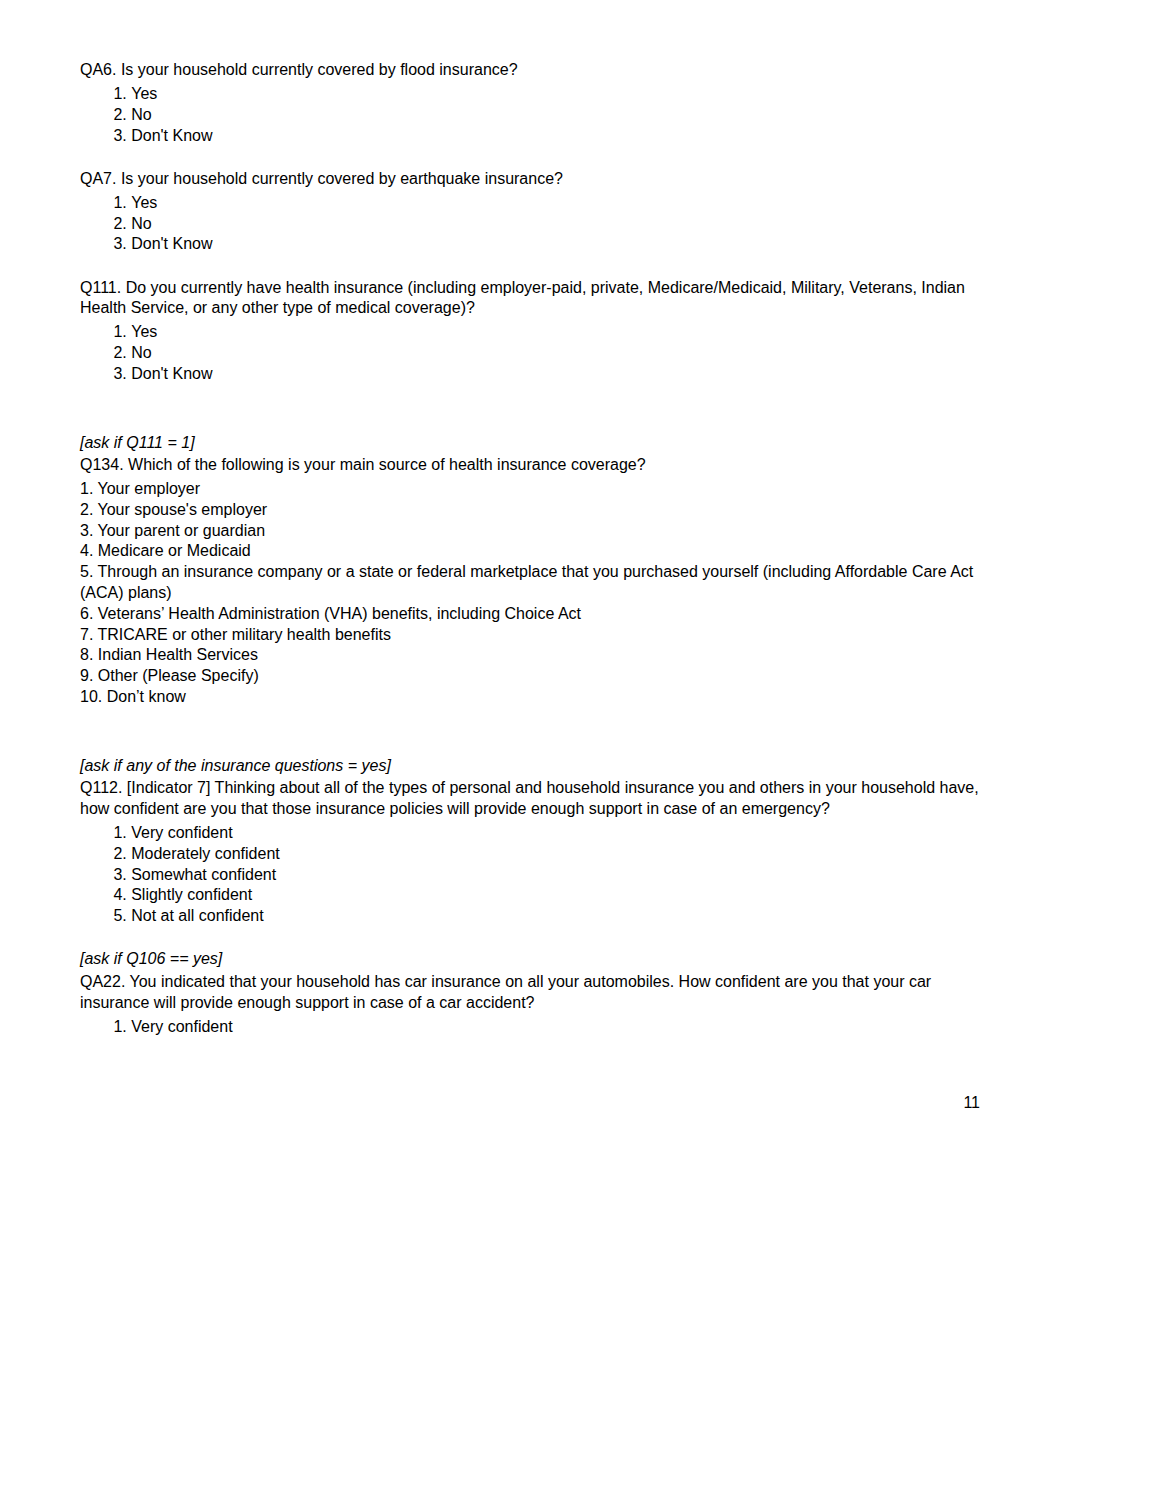QA6. Is your household currently covered by flood insurance?
Yes
No
Don't Know
QA7. Is your household currently covered by earthquake insurance?
Yes
No
Don't Know
Q111. Do you currently have health insurance (including employer-paid, private, Medicare/Medicaid, Military, Veterans, Indian Health Service, or any other type of medical coverage)?
Yes
No
Don't Know
[ask if Q111 = 1]
Q134. Which of the following is your main source of health insurance coverage?
1. Your employer
2. Your spouse's employer
3. Your parent or guardian
4. Medicare or Medicaid
5. Through an insurance company or a state or federal marketplace that you purchased yourself (including Affordable Care Act (ACA) plans)
6. Veterans’ Health Administration (VHA) benefits, including Choice Act
7. TRICARE or other military health benefits
8. Indian Health Services
9. Other (Please Specify)
10. Don’t know
[ask if any of the insurance questions = yes]
Q112. [Indicator 7] Thinking about all of the types of personal and household insurance you and others in your household have, how confident are you that those insurance policies will provide enough support in case of an emergency?
Very confident
Moderately confident
Somewhat confident
Slightly confident
Not at all confident
[ask if Q106 == yes]
QA22. You indicated that your household has car insurance on all your automobiles. How confident are you that your car insurance will provide enough support in case of a car accident?
Very confident
11